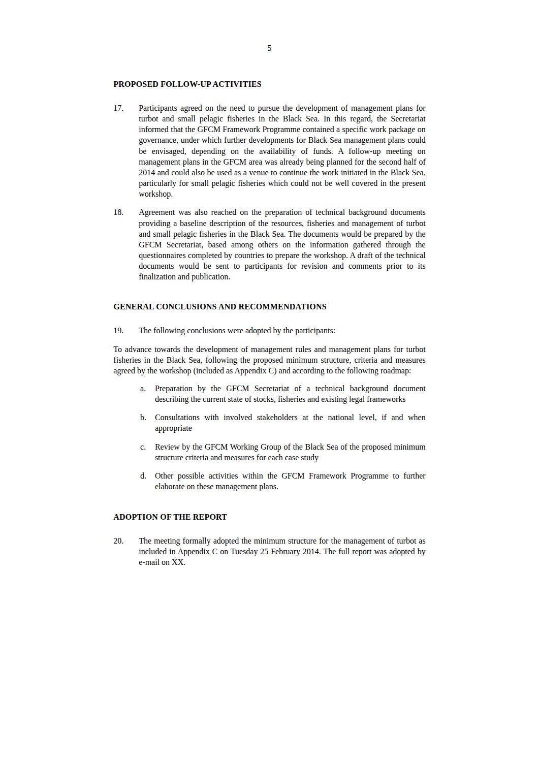5
PROPOSED FOLLOW-UP ACTIVITIES
17.
Participants agreed on the need to pursue the development of management plans for turbot and small pelagic fisheries in the Black Sea. In this regard, the Secretariat informed that the GFCM Framework Programme contained a specific work package on governance, under which further developments for Black Sea management plans could be envisaged, depending on the availability of funds. A follow-up meeting on management plans in the GFCM area was already being planned for the second half of 2014 and could also be used as a venue to continue the work initiated in the Black Sea, particularly for small pelagic fisheries which could not be well covered in the present workshop.
18.
Agreement was also reached on the preparation of technical background documents providing a baseline description of the resources, fisheries and management of turbot and small pelagic fisheries in the Black Sea. The documents would be prepared by the GFCM Secretariat, based among others on the information gathered through the questionnaires completed by countries to prepare the workshop. A draft of the technical documents would be sent to participants for revision and comments prior to its finalization and publication.
GENERAL CONCLUSIONS AND RECOMMENDATIONS
19.
The following conclusions were adopted by the participants:
To advance towards the development of management rules and management plans for turbot fisheries in the Black Sea, following the proposed minimum structure, criteria and measures agreed by the workshop (included as Appendix C) and according to the following roadmap:
Preparation by the GFCM Secretariat of a technical background document describing the current state of stocks, fisheries and existing legal frameworks
Consultations with involved stakeholders at the national level, if and when appropriate
Review by the GFCM Working Group of the Black Sea of the proposed minimum structure criteria and measures for each case study
Other possible activities within the GFCM Framework Programme to further elaborate on these management plans.
ADOPTION OF THE REPORT
20.
The meeting formally adopted the minimum structure for the management of turbot as included in Appendix C on Tuesday 25 February 2014. The full report was adopted by e-mail on XX.